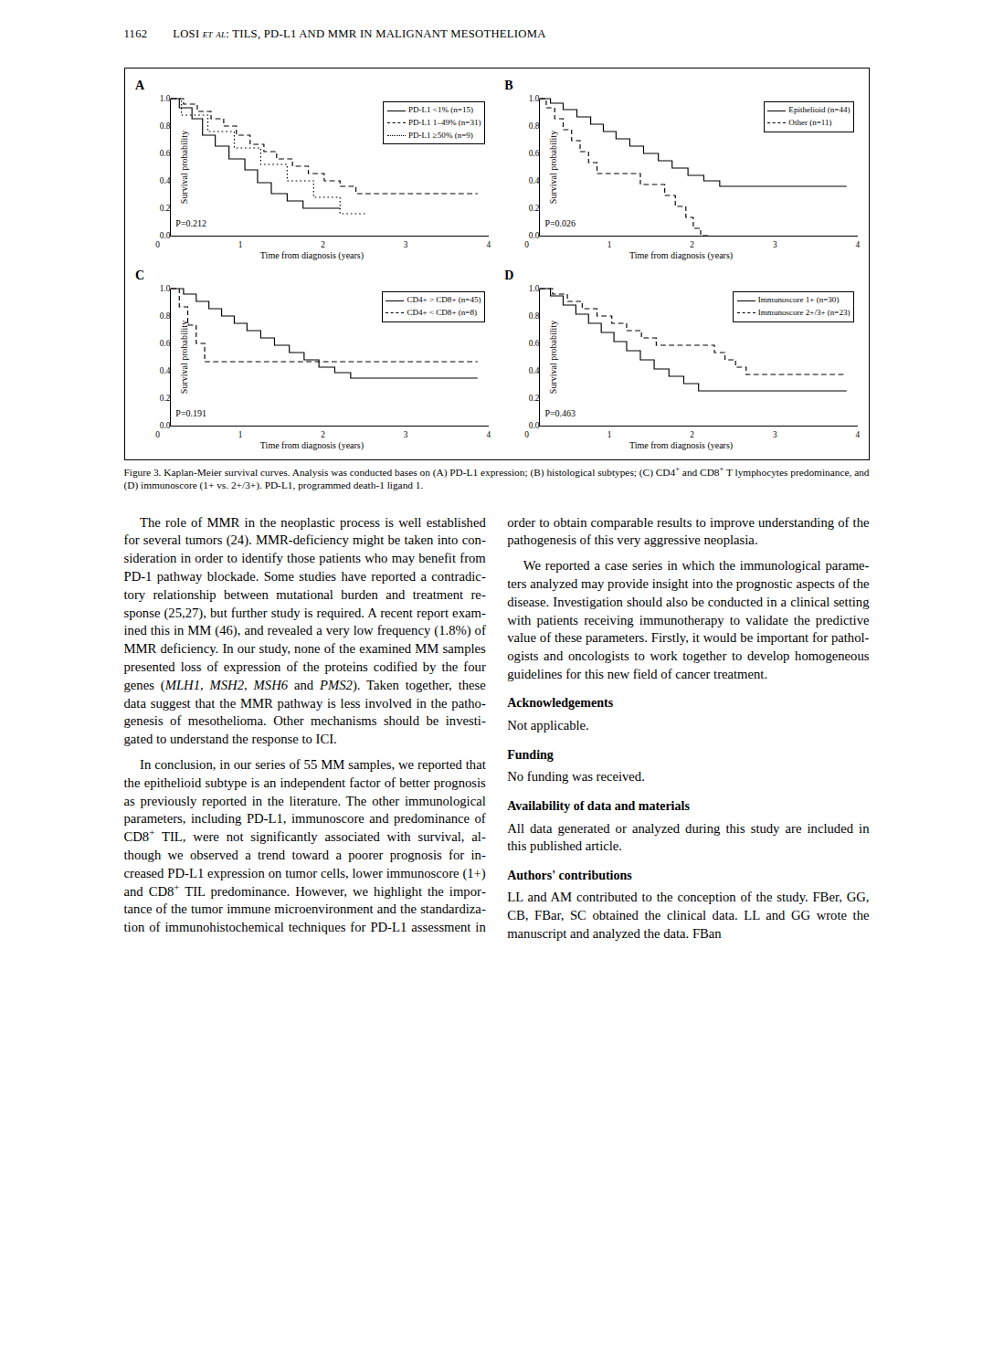1162 LOSI et al: TILs, PD-L1 AND MMR IN MALIGNANT MESOTHELIOMA
A
Survival probability
1.0 0.8 0.6 0.4 0.2 0.0
PD-L1 <1% (n=15)
PD-L1 1–49% (n=31)
PD-L1 ≥50% (n=9)
P=0.212
0 1 2 3 4
Time from diagnosis (years)
B
Survival probability
1.0 0.8 0.6 0.4 0.2 0.0
Epithelioid (n=44)
Other (n=11)
P=0.026
0 1 2 3 4
Time from diagnosis (years)
C
Survival probability
1.0 0.8 0.6 0.4 0.2 0.0
CD4+ > CD8+ (n=45)
CD4+ < CD8+ (n=8)
P=0.191
0 1 2 3 4
Time from diagnosis (years)
D
Survival probability
1.0 0.8 0.6 0.4 0.2 0.0
Immunoscore 1+ (n=30)
Immunoscore 2+/3+ (n=23)
P=0.463
0 1 2 3 4
Time from diagnosis (years)
Figure 3. Kaplan-Meier survival curves. Analysis was conducted bases on (A) PD-L1 expression; (B) histological subtypes; (C) CD4+ and CD8+ T lymphocytes predominance, and (D) immunoscore (1+ vs. 2+/3+). PD-L1, programmed death-1 ligand 1.
The role of MMR in the neoplastic process is well established for several tumors (24). MMR-deficiency might be taken into consideration in order to identify those patients who may benefit from PD-1 pathway blockade. Some studies have reported a contradictory relationship between mutational burden and treatment response (25,27), but further study is required. A recent report examined this in MM (46), and revealed a very low frequency (1.8%) of MMR deficiency. In our study, none of the examined MM samples presented loss of expression of the proteins codified by the four genes (MLH1, MSH2, MSH6 and PMS2). Taken together, these data suggest that the MMR pathway is less involved in the pathogenesis of mesothelioma. Other mechanisms should be investigated to understand the response to ICI.
In conclusion, in our series of 55 MM samples, we reported that the epithelioid subtype is an independent factor of better prognosis as previously reported in the literature. The other immunological parameters, including PD-L1, immunoscore and predominance of CD8+ TIL, were not significantly associated with survival, although we observed a trend toward a poorer prognosis for increased PD-L1 expression on tumor cells, lower immunoscore (1+) and CD8+ TIL predominance. However, we highlight the importance of the tumor immune microenvironment and the standardization of immunohistochemical techniques for PD-L1 assessment in order to obtain comparable results to improve understanding of the pathogenesis of this very aggressive neoplasia.
We reported a case series in which the immunological parameters analyzed may provide insight into the prognostic aspects of the disease. Investigation should also be conducted in a clinical setting with patients receiving immunotherapy to validate the predictive value of these parameters. Firstly, it would be important for pathologists and oncologists to work together to develop homogeneous guidelines for this new field of cancer treatment.
Acknowledgements
Not applicable.
Funding
No funding was received.
Availability of data and materials
All data generated or analyzed during this study are included in this published article.
Authors' contributions
LL and AM contributed to the conception of the study. FBer, GG, CB, FBar, SC obtained the clinical data. LL and GG wrote the manuscript and analyzed the data. FBan